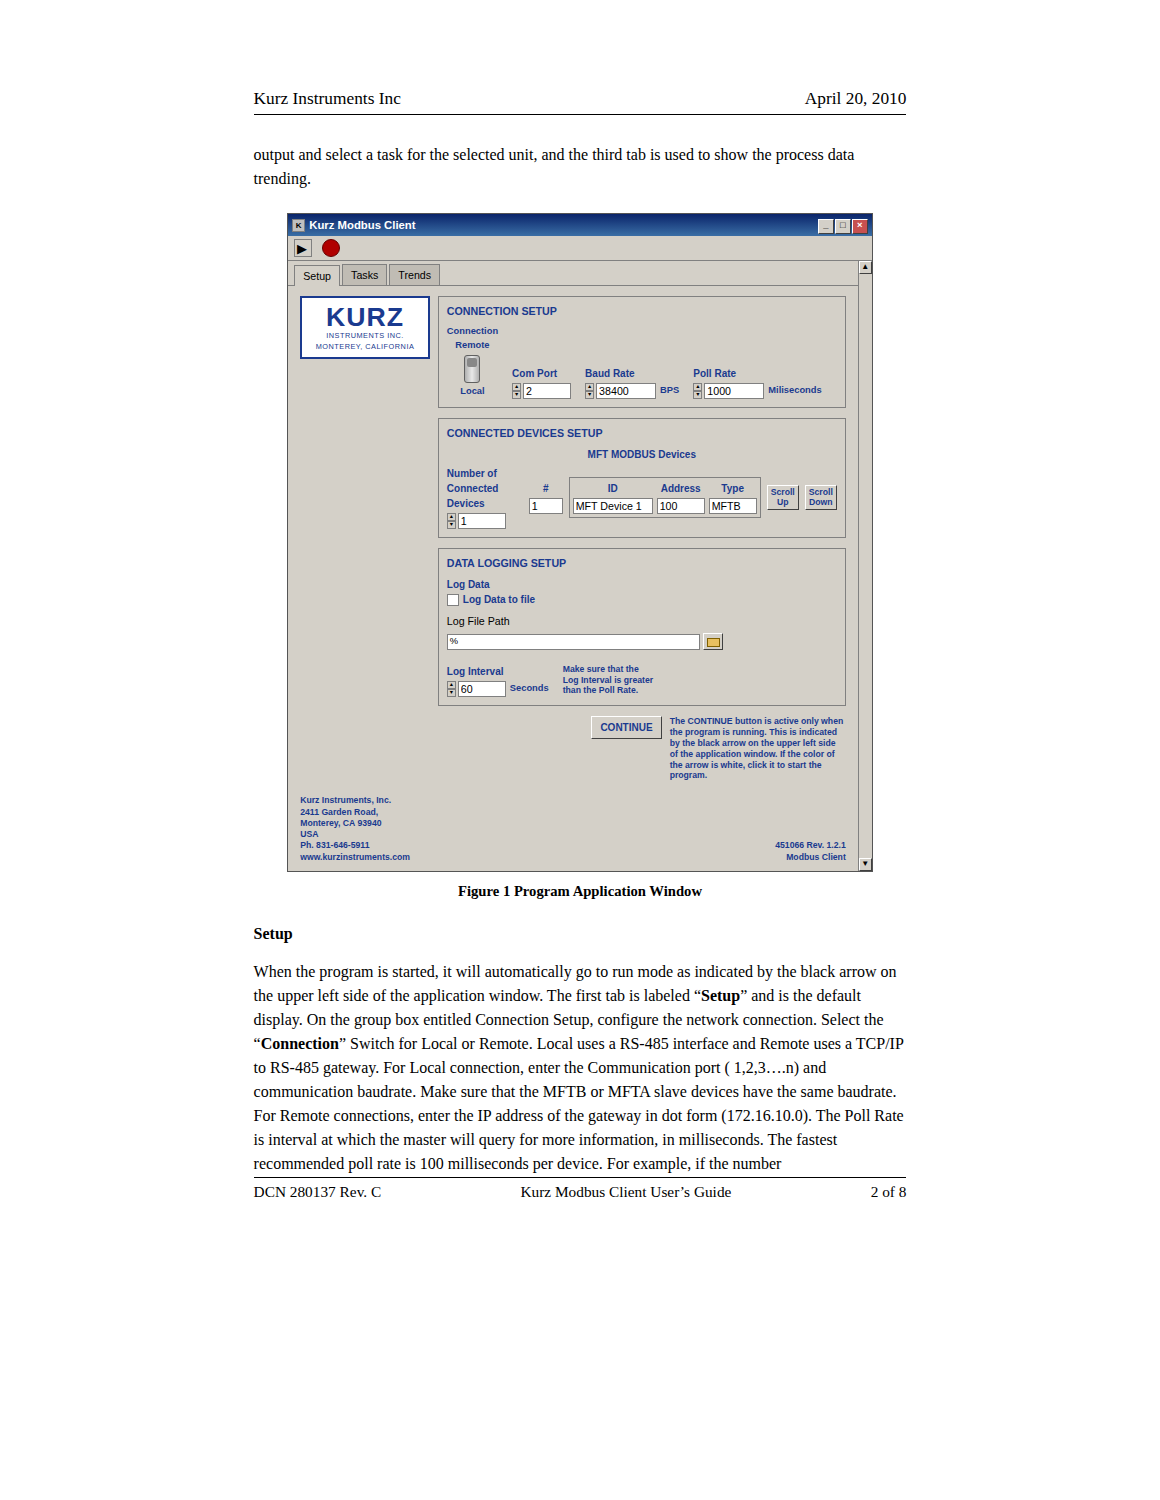Kurz Instruments Inc
April 20, 2010
output and select a task for the selected unit, and the third tab is used to show the process data trending.
KKurz Modbus Client
_□×
Setup
Tasks
Trends
KURZ
INSTRUMENTS INC.
MONTEREY, CALIFORNIA
CONNECTION SETUP
Connection
Remote
Local
Com Port
▲▼
Baud Rate
▲▼
BPS
Poll Rate
▲▼
Miliseconds
CONNECTED DEVICES SETUP
MFT MODBUS Devices
Number of
Connected Devices
▲▼
#
ID
Address
Type
Scroll
Up
Scroll
Down
DATA LOGGING SETUP
Log Data
Log Data to file
Log File Path
%
Log Interval
▲▼
Seconds
Make sure that the
Log Interval is greater
than the Poll Rate.
CONTINUE
The CONTINUE button is active only when the program is running. This is indicated by the black arrow on the upper left side of the application window. If the color of the arrow is white, click it to start the program.
Kurz Instruments, Inc.
2411 Garden Road,
Monterey, CA 93940
USA
Ph. 831-646-5911
www.kurzinstruments.com
451066 Rev. 1.2.1
Modbus Client
▲
▼
Figure 1 Program Application Window
Setup
When the program is started, it will automatically go to run mode as indicated by the black arrow on the upper left side of the application window. The first tab is labeled “Setup” and is the default display. On the group box entitled Connection Setup, configure the network connection. Select the “Connection” Switch for Local or Remote. Local uses a RS-485 interface and Remote uses a TCP/IP to RS-485 gateway. For Local connection, enter the Communication port ( 1,2,3….n) and communication baudrate. Make sure that the MFTB or MFTA slave devices have the same baudrate. For Remote connections, enter the IP address of the gateway in dot form (172.16.10.0). The Poll Rate is interval at which the master will query for more information, in milliseconds. The fastest recommended poll rate is 100 milliseconds per device. For example, if the number
DCN 280137 Rev. C
Kurz Modbus Client User’s Guide
2 of 8